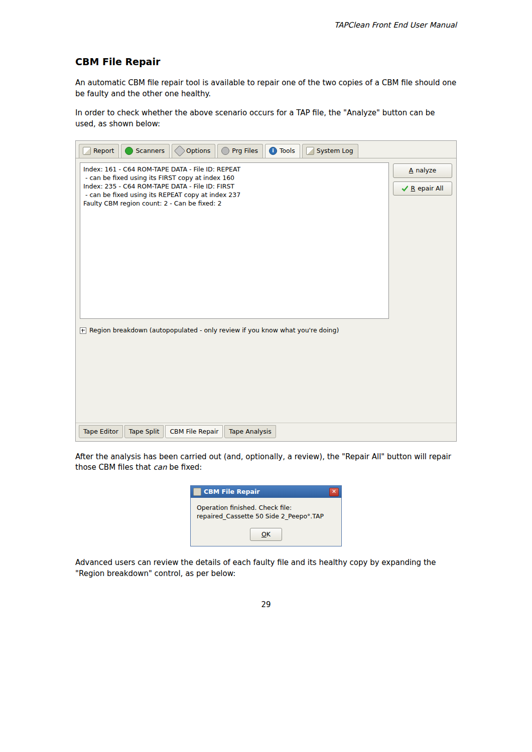TAPClean Front End User Manual
CBM File Repair
An automatic CBM file repair tool is available to repair one of the two copies of a CBM file should one be faulty and the other one healthy.
In order to check whether the above scenario occurs for a TAP file, the "Analyze" button can be used, as shown below:
Report
Scanners
Options
Prg Files
i Tools
System Log
Index: 161 - C64 ROM-TAPE DATA - File ID: REPEAT
- can be fixed using its FIRST copy at index 160
Index: 235 - C64 ROM-TAPE DATA - File ID: FIRST
- can be fixed using its REPEAT copy at index 237
Faulty CBM region count: 2 - Can be fixed: 2
Analyze
Repair All
Region breakdown (autopopulated - only review if you know what you're doing)
Tape Editor
Tape Split
CBM File Repair
Tape Analysis
After the analysis has been carried out (and, optionally, a review), the "Repair All" button will repair those CBM files that can be fixed:
CBM File Repair ✕
Operation finished. Check file:
repaired_Cassette 50 Side 2_Peepo°.TAP
OK
Advanced users can review the details of each faulty file and its healthy copy by expanding the "Region breakdown" control, as per below:
29